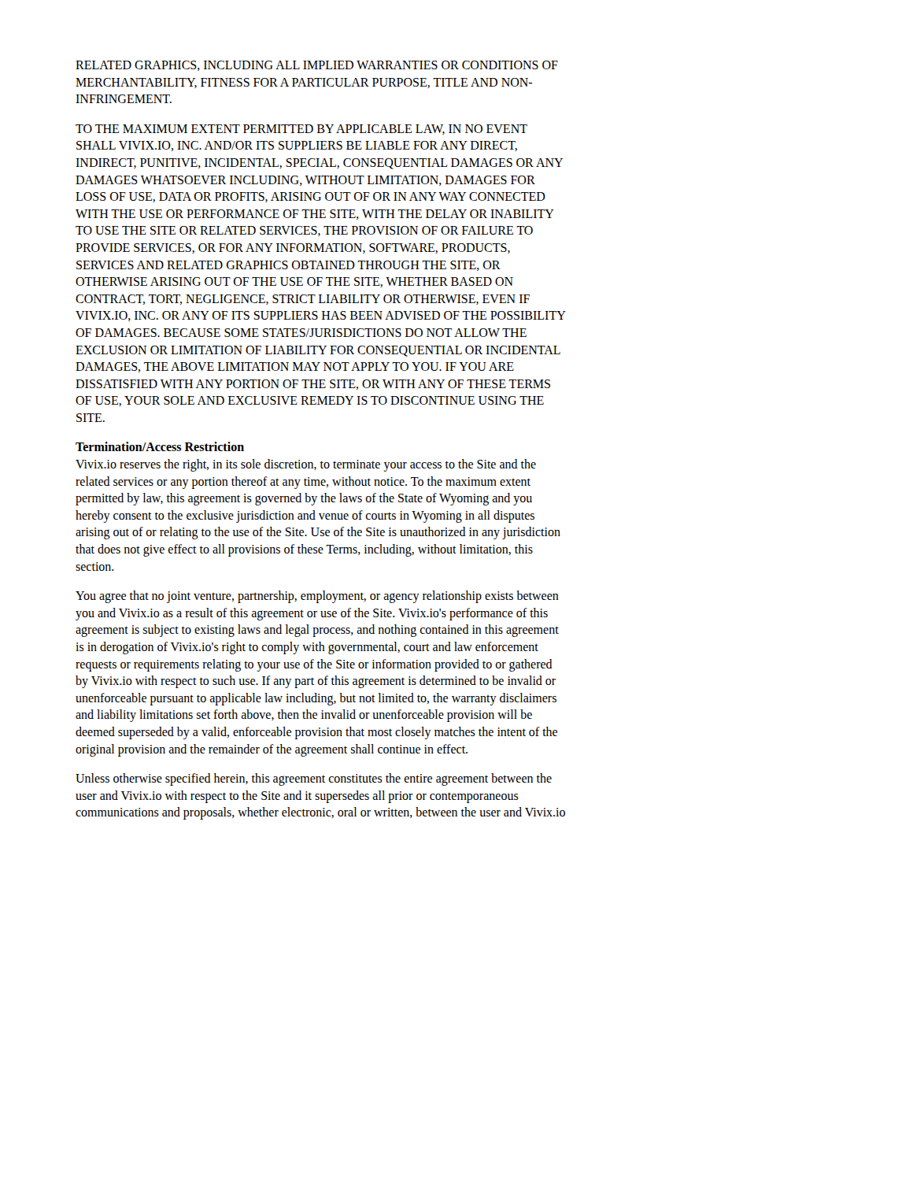RELATED GRAPHICS, INCLUDING ALL IMPLIED WARRANTIES OR CONDITIONS OF MERCHANTABILITY, FITNESS FOR A PARTICULAR PURPOSE, TITLE AND NON-INFRINGEMENT.
TO THE MAXIMUM EXTENT PERMITTED BY APPLICABLE LAW, IN NO EVENT SHALL VIVIX.IO, INC. AND/OR ITS SUPPLIERS BE LIABLE FOR ANY DIRECT, INDIRECT, PUNITIVE, INCIDENTAL, SPECIAL, CONSEQUENTIAL DAMAGES OR ANY DAMAGES WHATSOEVER INCLUDING, WITHOUT LIMITATION, DAMAGES FOR LOSS OF USE, DATA OR PROFITS, ARISING OUT OF OR IN ANY WAY CONNECTED WITH THE USE OR PERFORMANCE OF THE SITE, WITH THE DELAY OR INABILITY TO USE THE SITE OR RELATED SERVICES, THE PROVISION OF OR FAILURE TO PROVIDE SERVICES, OR FOR ANY INFORMATION, SOFTWARE, PRODUCTS, SERVICES AND RELATED GRAPHICS OBTAINED THROUGH THE SITE, OR OTHERWISE ARISING OUT OF THE USE OF THE SITE, WHETHER BASED ON CONTRACT, TORT, NEGLIGENCE, STRICT LIABILITY OR OTHERWISE, EVEN IF VIVIX.IO, INC. OR ANY OF ITS SUPPLIERS HAS BEEN ADVISED OF THE POSSIBILITY OF DAMAGES. BECAUSE SOME STATES/JURISDICTIONS DO NOT ALLOW THE EXCLUSION OR LIMITATION OF LIABILITY FOR CONSEQUENTIAL OR INCIDENTAL DAMAGES, THE ABOVE LIMITATION MAY NOT APPLY TO YOU. IF YOU ARE DISSATISFIED WITH ANY PORTION OF THE SITE, OR WITH ANY OF THESE TERMS OF USE, YOUR SOLE AND EXCLUSIVE REMEDY IS TO DISCONTINUE USING THE SITE.
Termination/Access Restriction
Vivix.io reserves the right, in its sole discretion, to terminate your access to the Site and the related services or any portion thereof at any time, without notice. To the maximum extent permitted by law, this agreement is governed by the laws of the State of Wyoming and you hereby consent to the exclusive jurisdiction and venue of courts in Wyoming in all disputes arising out of or relating to the use of the Site. Use of the Site is unauthorized in any jurisdiction that does not give effect to all provisions of these Terms, including, without limitation, this section.
You agree that no joint venture, partnership, employment, or agency relationship exists between you and Vivix.io as a result of this agreement or use of the Site. Vivix.io's performance of this agreement is subject to existing laws and legal process, and nothing contained in this agreement is in derogation of Vivix.io's right to comply with governmental, court and law enforcement requests or requirements relating to your use of the Site or information provided to or gathered by Vivix.io with respect to such use. If any part of this agreement is determined to be invalid or unenforceable pursuant to applicable law including, but not limited to, the warranty disclaimers and liability limitations set forth above, then the invalid or unenforceable provision will be deemed superseded by a valid, enforceable provision that most closely matches the intent of the original provision and the remainder of the agreement shall continue in effect.
Unless otherwise specified herein, this agreement constitutes the entire agreement between the user and Vivix.io with respect to the Site and it supersedes all prior or contemporaneous communications and proposals, whether electronic, oral or written, between the user and Vivix.io